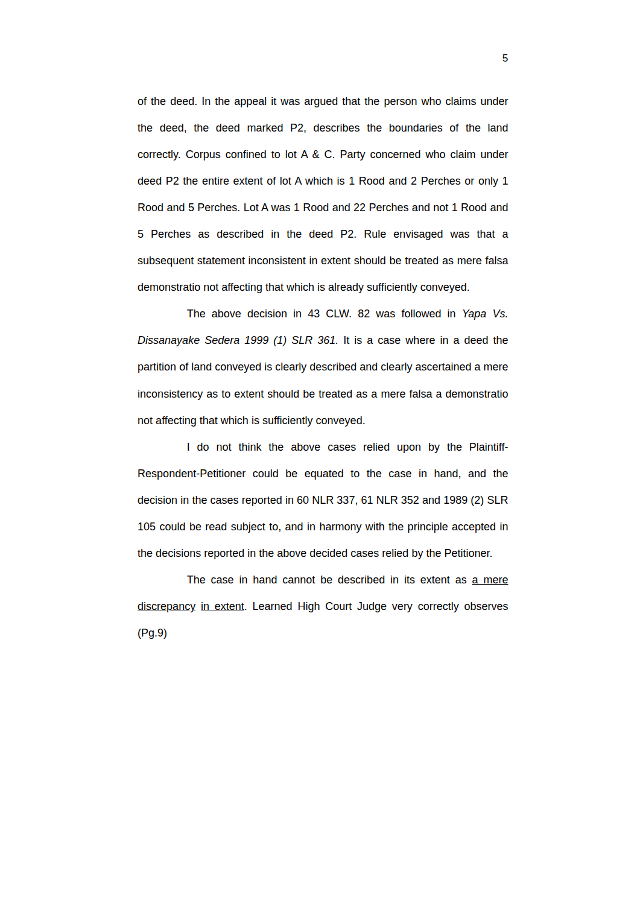5
of the deed. In the appeal it was argued that the person who claims under the deed, the deed marked P2, describes the boundaries of the land correctly. Corpus confined to lot A & C. Party concerned who claim under deed P2 the entire extent of lot A which is 1 Rood and 2 Perches or only 1 Rood and 5 Perches. Lot A was 1 Rood and 22 Perches and not 1 Rood and 5 Perches as described in the deed P2. Rule envisaged was that a subsequent statement inconsistent in extent should be treated as mere falsa demonstratio not affecting that which is already sufficiently conveyed.
The above decision in 43 CLW. 82 was followed in Yapa Vs. Dissanayake Sedera 1999 (1) SLR 361. It is a case where in a deed the partition of land conveyed is clearly described and clearly ascertained a mere inconsistency as to extent should be treated as a mere falsa a demonstratio not affecting that which is sufficiently conveyed.
I do not think the above cases relied upon by the Plaintiff-Respondent-Petitioner could be equated to the case in hand, and the decision in the cases reported in 60 NLR 337, 61 NLR 352 and 1989 (2) SLR 105 could be read subject to, and in harmony with the principle accepted in the decisions reported in the above decided cases relied by the Petitioner.
The case in hand cannot be described in its extent as a mere discrepancy in extent. Learned High Court Judge very correctly observes (Pg.9)